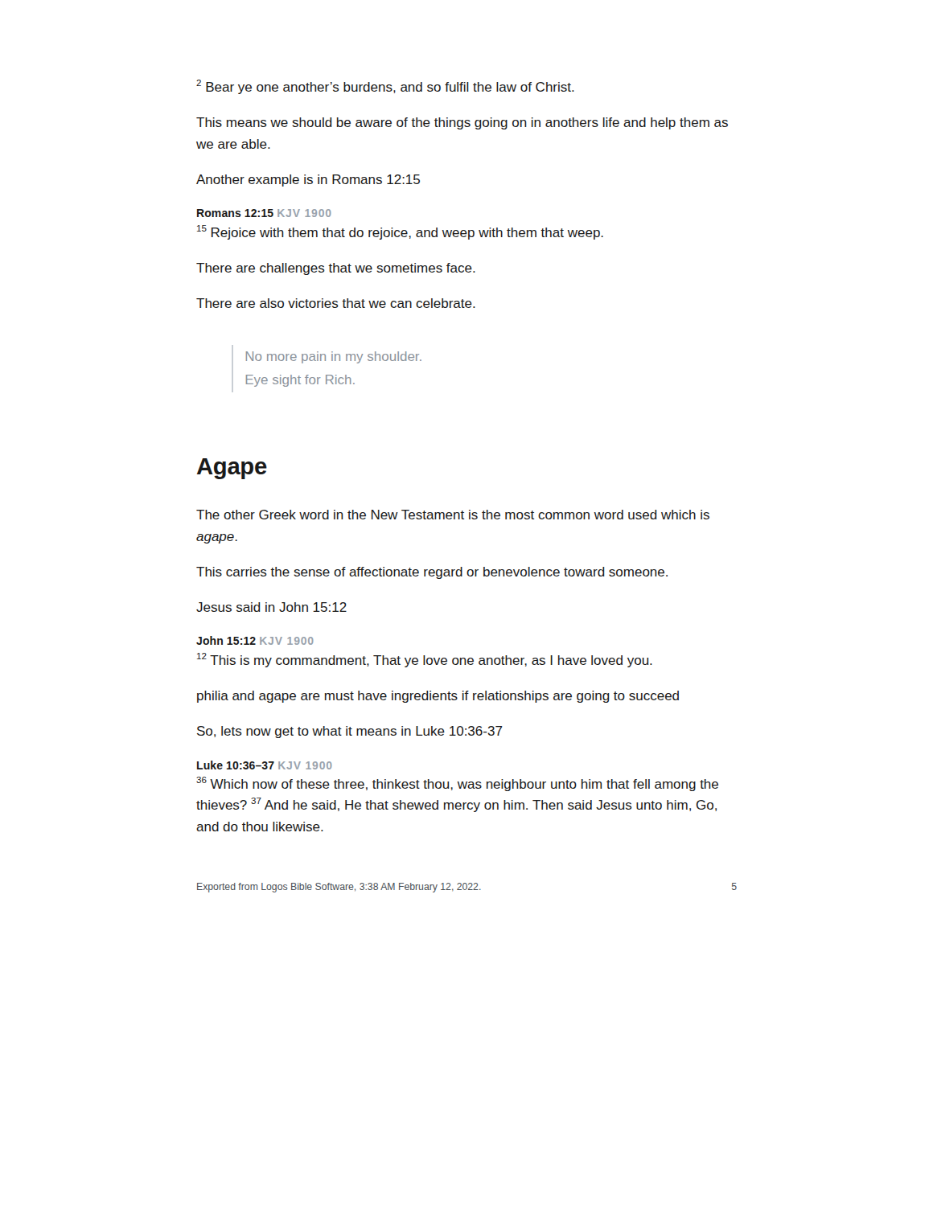2 Bear ye one another’s burdens, and so fulfil the law of Christ.
This means we should be aware of the things going on in anothers life and help them as we are able.
Another example is in Romans 12:15
Romans 12:15 KJV 1900
15 Rejoice with them that do rejoice, and weep with them that weep.
There are challenges that we sometimes face.
There are also victories that we can celebrate.
No more pain in my shoulder.
Eye sight for Rich.
Agape
The other Greek word in the New Testament is the most common word used which is agape.
This carries the sense of affectionate regard or benevolence toward someone.
Jesus said in John 15:12
John 15:12 KJV 1900
12 This is my commandment, That ye love one another, as I have loved you.
philia and agape are must have ingredients if relationships are going to succeed
So, lets now get to what it means in Luke 10:36-37
Luke 10:36–37 KJV 1900
36 Which now of these three, thinkest thou, was neighbour unto him that fell among the thieves? 37 And he said, He that shewed mercy on him. Then said Jesus unto him, Go, and do thou likewise.
Exported from Logos Bible Software, 3:38 AM February 12, 2022. 5